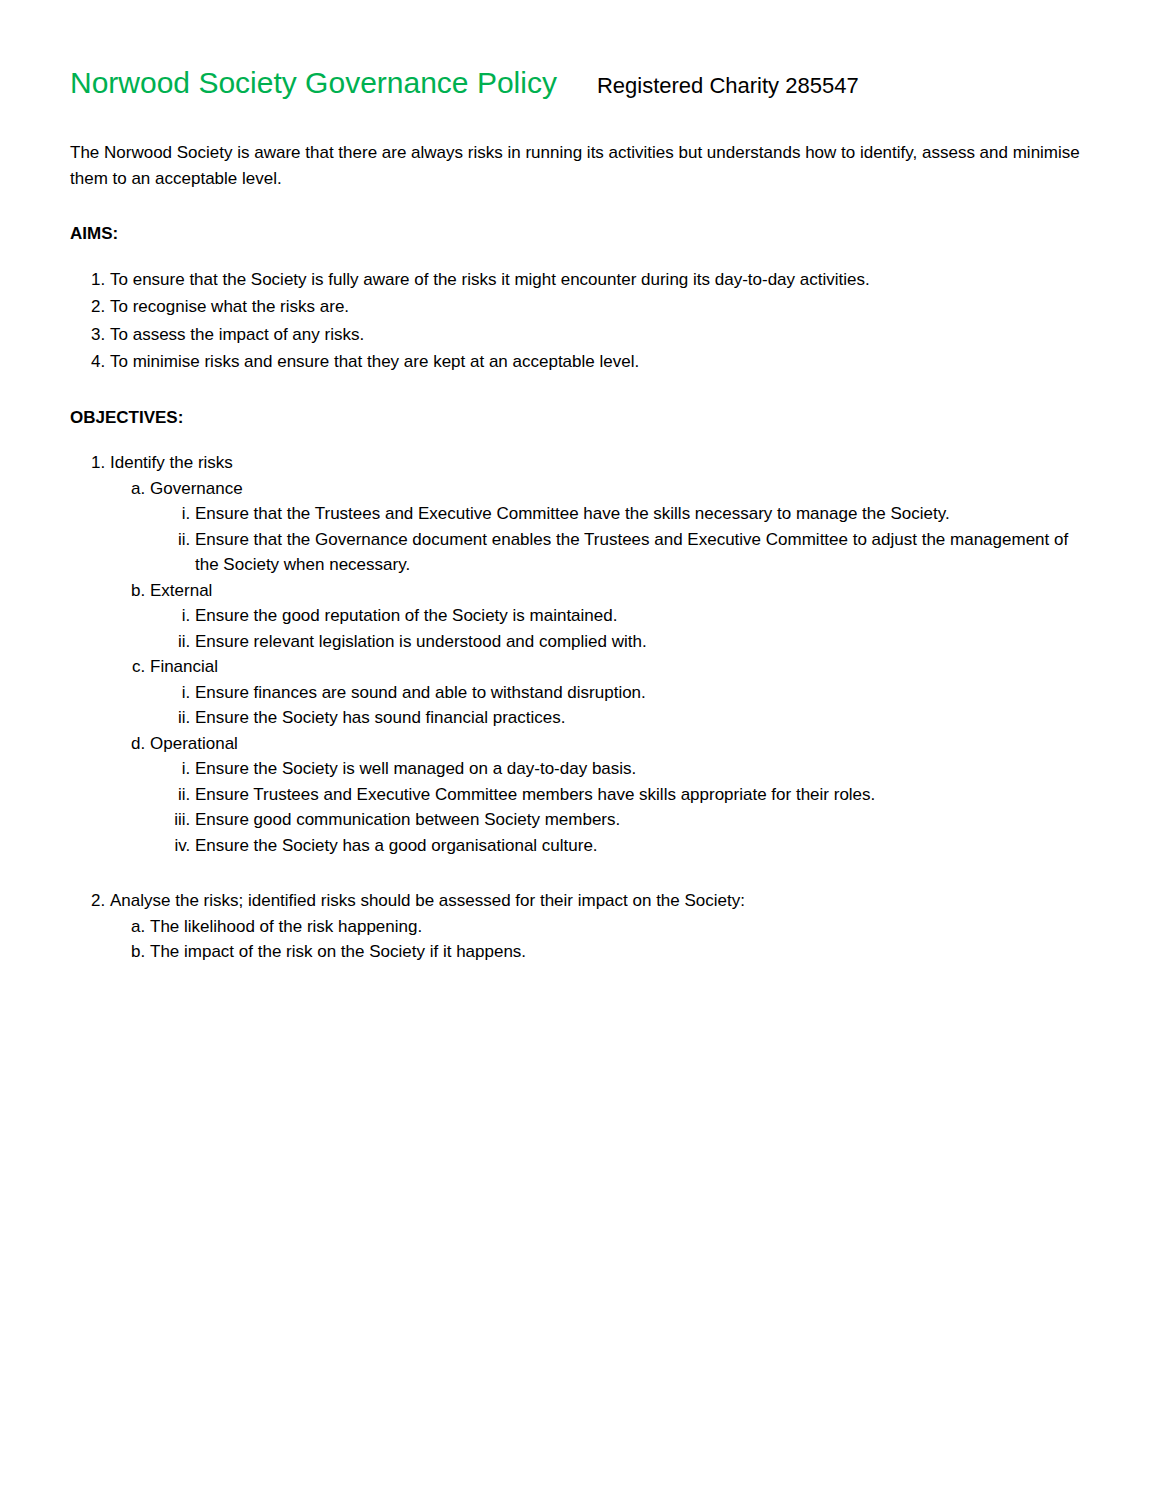Norwood Society Governance Policy
Registered Charity 285547
The Norwood Society is aware that there are always risks in running its activities but understands how to identify, assess and minimise them to an acceptable level.
AIMS:
To ensure that the Society is fully aware of the risks it might encounter during its day-to-day activities.
To recognise what the risks are.
To assess the impact of any risks.
To minimise risks and ensure that they are kept at an acceptable level.
OBJECTIVES:
Identify the risks
Governance
Ensure that the Trustees and Executive Committee have the skills necessary to manage the Society.
Ensure that the Governance document enables the Trustees and Executive Committee to adjust the management of the Society when necessary.
External
Ensure the good reputation of the Society is maintained.
Ensure relevant legislation is understood and complied with.
Financial
Ensure finances are sound and able to withstand disruption.
Ensure the Society has sound financial practices.
Operational
Ensure the Society is well managed on a day-to-day basis.
Ensure Trustees and Executive Committee members have skills appropriate for their roles.
Ensure good communication between Society members.
Ensure the Society has a good organisational culture.
Analyse the risks; identified risks should be assessed for their impact on the Society:
The likelihood of the risk happening.
The impact of the risk on the Society if it happens.